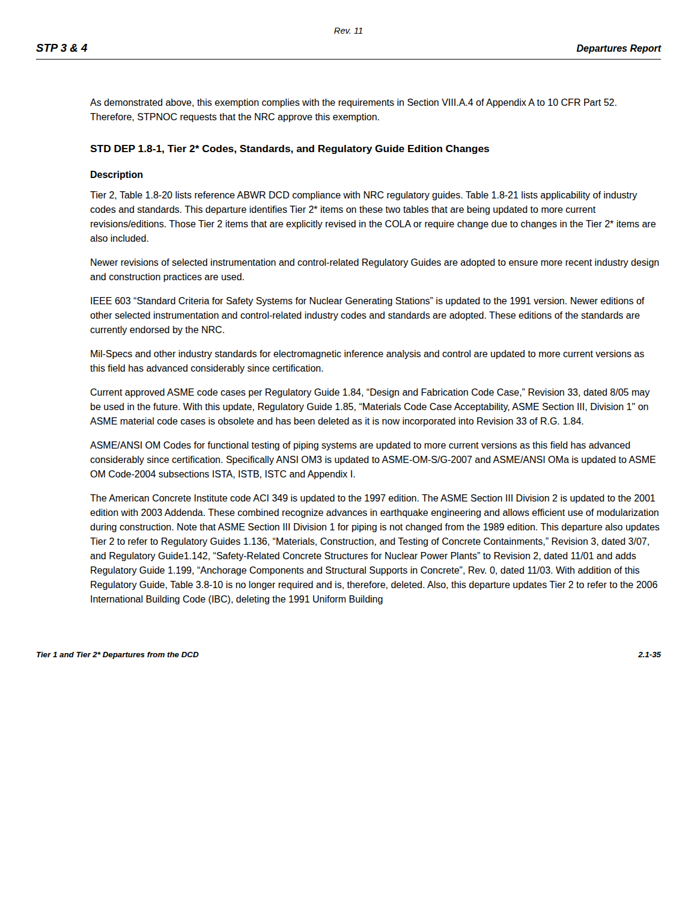Rev. 11
STP 3 & 4
Departures Report
As demonstrated above, this exemption complies with the requirements in Section VIII.A.4 of Appendix A to 10 CFR Part 52. Therefore, STPNOC requests that the NRC approve this exemption.
STD DEP 1.8-1, Tier 2* Codes, Standards, and Regulatory Guide Edition Changes
Description
Tier 2, Table 1.8-20 lists reference ABWR DCD compliance with NRC regulatory guides. Table 1.8-21 lists applicability of industry codes and standards. This departure identifies Tier 2* items on these two tables that are being updated to more current revisions/editions. Those Tier 2 items that are explicitly revised in the COLA or require change due to changes in the Tier 2* items are also included.
Newer revisions of selected instrumentation and control-related Regulatory Guides are adopted to ensure more recent industry design and construction practices are used.
IEEE 603 “Standard Criteria for Safety Systems for Nuclear Generating Stations” is updated to the 1991 version. Newer editions of other selected instrumentation and control-related industry codes and standards are adopted. These editions of the standards are currently endorsed by the NRC.
Mil-Specs and other industry standards for electromagnetic inference analysis and control are updated to more current versions as this field has advanced considerably since certification.
Current approved ASME code cases per Regulatory Guide 1.84, “Design and Fabrication Code Case,” Revision 33, dated 8/05 may be used in the future. With this update, Regulatory Guide 1.85, “Materials Code Case Acceptability, ASME Section III, Division 1" on ASME material code cases is obsolete and has been deleted as it is now incorporated into Revision 33 of R.G. 1.84.
ASME/ANSI OM Codes for functional testing of piping systems are updated to more current versions as this field has advanced considerably since certification. Specifically ANSI OM3 is updated to ASME-OM-S/G-2007 and ASME/ANSI OMa is updated to ASME OM Code-2004 subsections ISTA, ISTB, ISTC and Appendix I.
The American Concrete Institute code ACI 349 is updated to the 1997 edition. The ASME Section III Division 2 is updated to the 2001 edition with 2003 Addenda. These combined recognize advances in earthquake engineering and allows efficient use of modularization during construction. Note that ASME Section III Division 1 for piping is not changed from the 1989 edition. This departure also updates Tier 2 to refer to Regulatory Guides 1.136, “Materials, Construction, and Testing of Concrete Containments,” Revision 3, dated 3/07, and Regulatory Guide1.142, “Safety-Related Concrete Structures for Nuclear Power Plants” to Revision 2, dated 11/01 and adds Regulatory Guide 1.199, “Anchorage Components and Structural Supports in Concrete”, Rev. 0, dated 11/03. With addition of this Regulatory Guide, Table 3.8-10 is no longer required and is, therefore, deleted. Also, this departure updates Tier 2 to refer to the 2006 International Building Code (IBC), deleting the 1991 Uniform Building
Tier 1 and Tier 2* Departures from the DCD
2.1-35